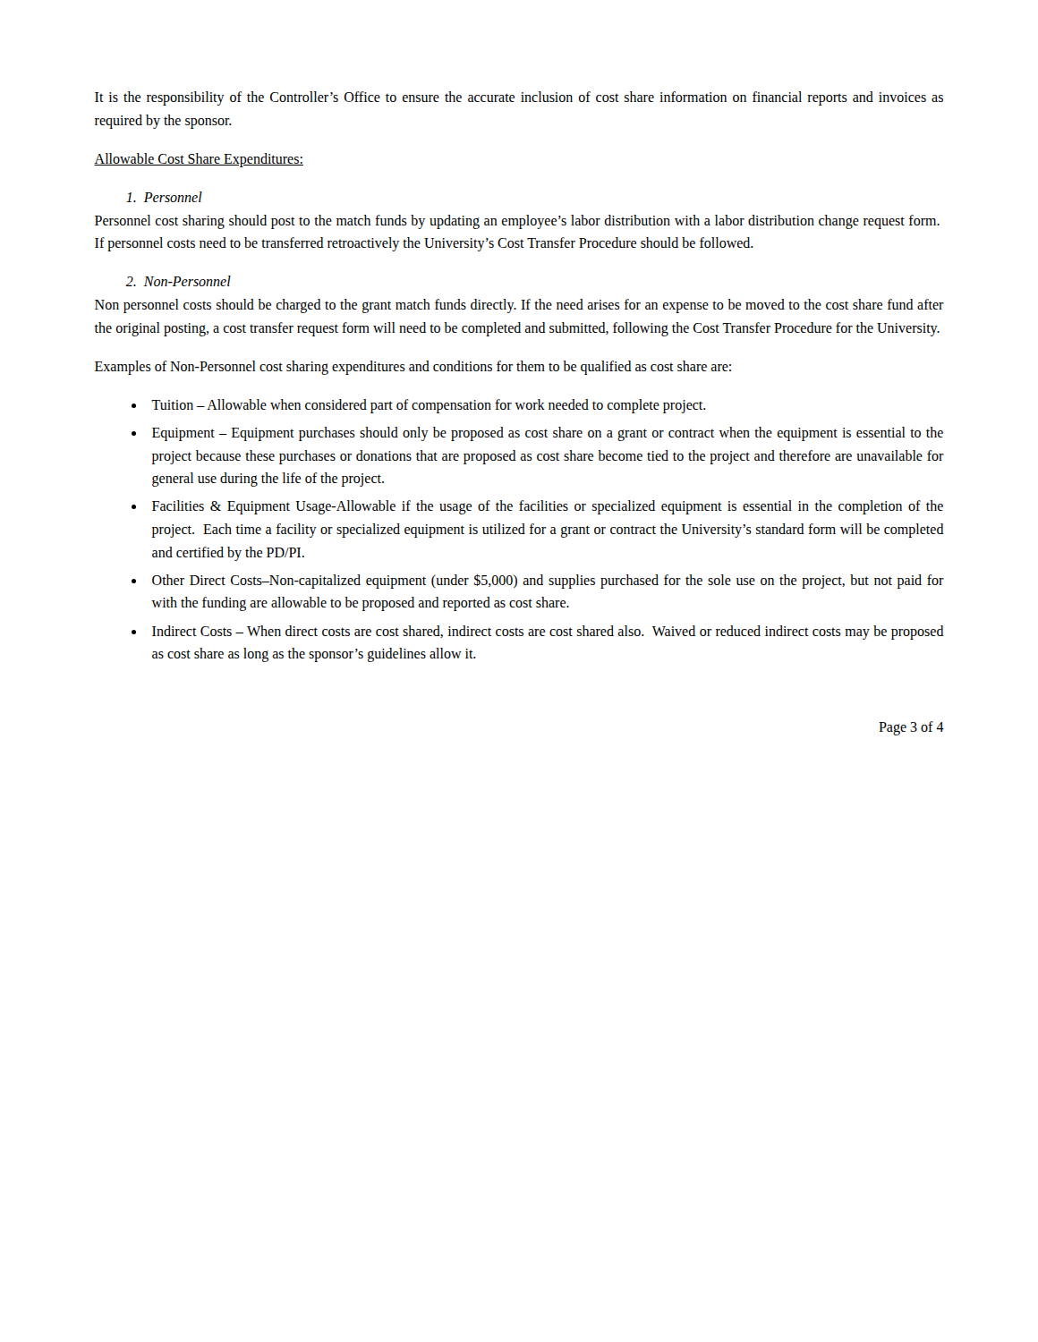It is the responsibility of the Controller’s Office to ensure the accurate inclusion of cost share information on financial reports and invoices as required by the sponsor.
Allowable Cost Share Expenditures:
1. Personnel
Personnel cost sharing should post to the match funds by updating an employee’s labor distribution with a labor distribution change request form. If personnel costs need to be transferred retroactively the University’s Cost Transfer Procedure should be followed.
2. Non-Personnel
Non personnel costs should be charged to the grant match funds directly. If the need arises for an expense to be moved to the cost share fund after the original posting, a cost transfer request form will need to be completed and submitted, following the Cost Transfer Procedure for the University.
Examples of Non-Personnel cost sharing expenditures and conditions for them to be qualified as cost share are:
Tuition – Allowable when considered part of compensation for work needed to complete project.
Equipment – Equipment purchases should only be proposed as cost share on a grant or contract when the equipment is essential to the project because these purchases or donations that are proposed as cost share become tied to the project and therefore are unavailable for general use during the life of the project.
Facilities & Equipment Usage-Allowable if the usage of the facilities or specialized equipment is essential in the completion of the project. Each time a facility or specialized equipment is utilized for a grant or contract the University’s standard form will be completed and certified by the PD/PI.
Other Direct Costs–Non-capitalized equipment (under $5,000) and supplies purchased for the sole use on the project, but not paid for with the funding are allowable to be proposed and reported as cost share.
Indirect Costs – When direct costs are cost shared, indirect costs are cost shared also. Waived or reduced indirect costs may be proposed as cost share as long as the sponsor’s guidelines allow it.
Page 3 of 4